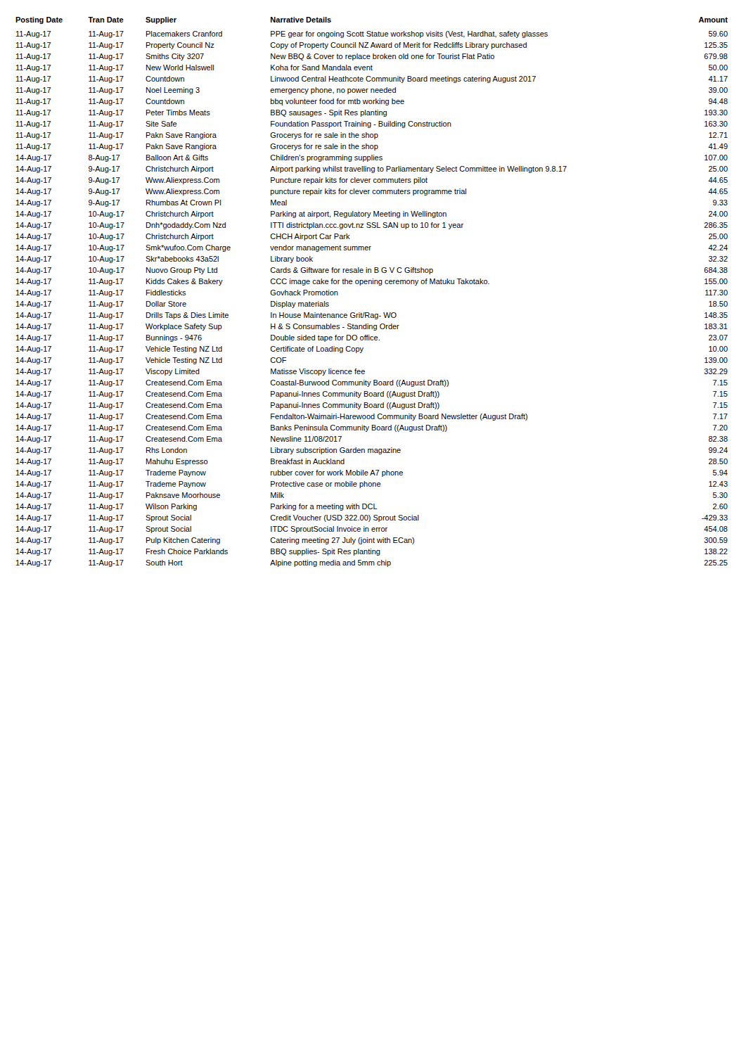| Posting Date | Tran Date | Supplier | Narrative Details | Amount |
| --- | --- | --- | --- | --- |
| 11-Aug-17 | 11-Aug-17 | Placemakers Cranford | PPE gear for ongoing Scott Statue workshop visits (Vest, Hardhat, safety glasses | 59.60 |
| 11-Aug-17 | 11-Aug-17 | Property Council Nz | Copy of Property Council NZ Award of Merit for Redcliffs Library purchased | 125.35 |
| 11-Aug-17 | 11-Aug-17 | Smiths City 3207 | New BBQ & Cover to replace broken old one for Tourist Flat Patio | 679.98 |
| 11-Aug-17 | 11-Aug-17 | New World Halswell | Koha for Sand Mandala event | 50.00 |
| 11-Aug-17 | 11-Aug-17 | Countdown | Linwood Central Heathcote Community Board meetings catering August 2017 | 41.17 |
| 11-Aug-17 | 11-Aug-17 | Noel Leeming 3 | emergency phone, no power needed | 39.00 |
| 11-Aug-17 | 11-Aug-17 | Countdown | bbq volunteer food for mtb working bee | 94.48 |
| 11-Aug-17 | 11-Aug-17 | Peter Timbs Meats | BBQ sausages - Spit Res planting | 193.30 |
| 11-Aug-17 | 11-Aug-17 | Site Safe | Foundation Passport Training - Building Construction | 163.30 |
| 11-Aug-17 | 11-Aug-17 | Pakn Save Rangiora | Grocerys for re sale in the shop | 12.71 |
| 11-Aug-17 | 11-Aug-17 | Pakn Save Rangiora | Grocerys for re sale in the shop | 41.49 |
| 14-Aug-17 | 8-Aug-17 | Balloon Art & Gifts | Children's programming supplies | 107.00 |
| 14-Aug-17 | 9-Aug-17 | Christchurch Airport | Airport parking whilst travelling to Parliamentary Select Committee in Wellington 9.8.17 | 25.00 |
| 14-Aug-17 | 9-Aug-17 | Www.Aliexpress.Com | Puncture repair kits for clever commuters pilot | 44.65 |
| 14-Aug-17 | 9-Aug-17 | Www.Aliexpress.Com | puncture repair kits for clever commuters programme trial | 44.65 |
| 14-Aug-17 | 9-Aug-17 | Rhumbas At Crown Pl | Meal | 9.33 |
| 14-Aug-17 | 10-Aug-17 | Christchurch Airport | Parking at airport, Regulatory Meeting in Wellington | 24.00 |
| 14-Aug-17 | 10-Aug-17 | Dnh*godaddy.Com Nzd | ITTI districtplan.ccc.govt.nz SSL SAN up to 10 for 1 year | 286.35 |
| 14-Aug-17 | 10-Aug-17 | Christchurch Airport | CHCH Airport Car Park | 25.00 |
| 14-Aug-17 | 10-Aug-17 | Smk*wufoo.Com Charge | vendor management summer | 42.24 |
| 14-Aug-17 | 10-Aug-17 | Skr*abebooks 43a52l | Library book | 32.32 |
| 14-Aug-17 | 10-Aug-17 | Nuovo Group Pty Ltd | Cards & Giftware for resale in B G V C Giftshop | 684.38 |
| 14-Aug-17 | 11-Aug-17 | Kidds Cakes & Bakery | CCC image cake for the opening ceremony of Matuku Takotako. | 155.00 |
| 14-Aug-17 | 11-Aug-17 | Fiddlesticks | Govhack Promotion | 117.30 |
| 14-Aug-17 | 11-Aug-17 | Dollar Store | Display materials | 18.50 |
| 14-Aug-17 | 11-Aug-17 | Drills Taps & Dies Limite | In House Maintenance Grit/Rag- WO | 148.35 |
| 14-Aug-17 | 11-Aug-17 | Workplace Safety Sup | H & S Consumables - Standing Order | 183.31 |
| 14-Aug-17 | 11-Aug-17 | Bunnings - 9476 | Double sided tape for DO office. | 23.07 |
| 14-Aug-17 | 11-Aug-17 | Vehicle Testing NZ Ltd | Certificate of Loading Copy | 10.00 |
| 14-Aug-17 | 11-Aug-17 | Vehicle Testing NZ Ltd | COF | 139.00 |
| 14-Aug-17 | 11-Aug-17 | Viscopy Limited | Matisse Viscopy licence fee | 332.29 |
| 14-Aug-17 | 11-Aug-17 | Createsend.Com Ema | Coastal-Burwood Community Board ((August Draft)) | 7.15 |
| 14-Aug-17 | 11-Aug-17 | Createsend.Com Ema | Papanui-Innes Community Board ((August Draft)) | 7.15 |
| 14-Aug-17 | 11-Aug-17 | Createsend.Com Ema | Papanui-Innes Community Board ((August Draft)) | 7.15 |
| 14-Aug-17 | 11-Aug-17 | Createsend.Com Ema | Fendalton-Waimairi-Harewood Community Board Newsletter (August Draft) | 7.17 |
| 14-Aug-17 | 11-Aug-17 | Createsend.Com Ema | Banks Peninsula Community Board ((August Draft)) | 7.20 |
| 14-Aug-17 | 11-Aug-17 | Createsend.Com Ema | Newsline 11/08/2017 | 82.38 |
| 14-Aug-17 | 11-Aug-17 | Rhs London | Library subscription Garden magazine | 99.24 |
| 14-Aug-17 | 11-Aug-17 | Mahuhu Espresso | Breakfast in Auckland | 28.50 |
| 14-Aug-17 | 11-Aug-17 | Trademe Paynow | rubber cover for work Mobile A7 phone | 5.94 |
| 14-Aug-17 | 11-Aug-17 | Trademe Paynow | Protective case or mobile phone | 12.43 |
| 14-Aug-17 | 11-Aug-17 | Paknsave Moorhouse | Milk | 5.30 |
| 14-Aug-17 | 11-Aug-17 | Wilson Parking | Parking for a meeting with DCL | 2.60 |
| 14-Aug-17 | 11-Aug-17 | Sprout Social | Credit Voucher (USD 322.00) Sprout Social | -429.33 |
| 14-Aug-17 | 11-Aug-17 | Sprout Social | ITDC SproutSocial Invoice in error | 454.08 |
| 14-Aug-17 | 11-Aug-17 | Pulp Kitchen Catering | Catering meeting 27 July (joint with ECan) | 300.59 |
| 14-Aug-17 | 11-Aug-17 | Fresh Choice Parklands | BBQ supplies- Spit Res planting | 138.22 |
| 14-Aug-17 | 11-Aug-17 | South Hort | Alpine potting media and 5mm chip | 225.25 |